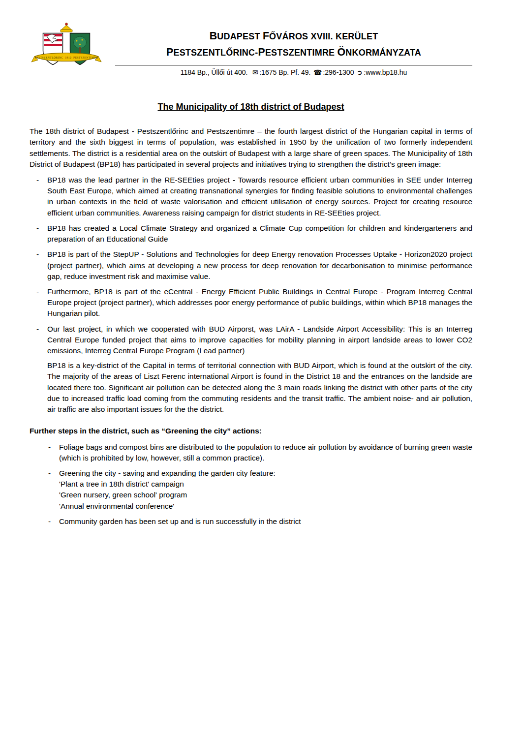PESTSZENTLŐRINC 1910 PESTSZENTIMRE
BUDAPEST FŐVÁROS XVIII. KERÜLET
PESTSZENTLŐRINC-PESTSZENTIMRE ÖNKORMÁNYZATA
1184 Bp., Üllői út 400. ✉:1675 Bp. Pf. 49. ☎:296-1300 ➲:www.bp18.hu
The Municipality of 18th district of Budapest
The 18th district of Budapest - Pestszentlőrinc and Pestszentimre – the fourth largest district of the Hungarian capital in terms of territory and the sixth biggest in terms of population, was established in 1950 by the unification of two formerly independent settlements. The district is a residential area on the outskirt of Budapest with a large share of green spaces. The Municipality of 18th District of Budapest (BP18) has participated in several projects and initiatives trying to strengthen the district’s green image:
BP18 was the lead partner in the RE-SEEties project - Towards resource efficient urban communities in SEE under Interreg South East Europe, which aimed at creating transnational synergies for finding feasible solutions to environmental challenges in urban contexts in the field of waste valorisation and efficient utilisation of energy sources. Project for creating resource efficient urban communities. Awareness raising campaign for district students in RE-SEEties project.
BP18 has created a Local Climate Strategy and organized a Climate Cup competition for children and kindergarteners and preparation of an Educational Guide
BP18 is part of the StepUP - Solutions and Technologies for deep Energy renovation Processes Uptake - Horizon2020 project (project partner), which aims at developing a new process for deep renovation for decarbonisation to minimise performance gap, reduce investment risk and maximise value.
Furthermore, BP18 is part of the eCentral - Energy Efficient Public Buildings in Central Europe - Program Interreg Central Europe project (project partner), which addresses poor energy performance of public buildings, within which BP18 manages the Hungarian pilot.
Our last project, in which we cooperated with BUD Airporst, was LAirA - Landside Airport Accessibility: This is an Interreg Central Europe funded project that aims to improve capacities for mobility planning in airport landside areas to lower CO2 emissions, Interreg Central Europe Program (Lead partner)
BP18 is a key-district of the Capital in terms of territorial connection with BUD Airport, which is found at the outskirt of the city. The majority of the areas of Liszt Ferenc international Airport is found in the District 18 and the entrances on the landside are located there too. Significant air pollution can be detected along the 3 main roads linking the district with other parts of the city due to increased traffic load coming from the commuting residents and the transit traffic. The ambient noise- and air pollution, air traffic are also important issues for the the district.
Further steps in the district, such as “Greening the city” actions:
Foliage bags and compost bins are distributed to the population to reduce air pollution by avoidance of burning green waste (which is prohibited by low, however, still a common practice).
Greening the city - saving and expanding the garden city feature:
'Plant a tree in 18th district' campaign
'Green nursery, green school' program
'Annual environmental conference'
Community garden has been set up and is run successfully in the district